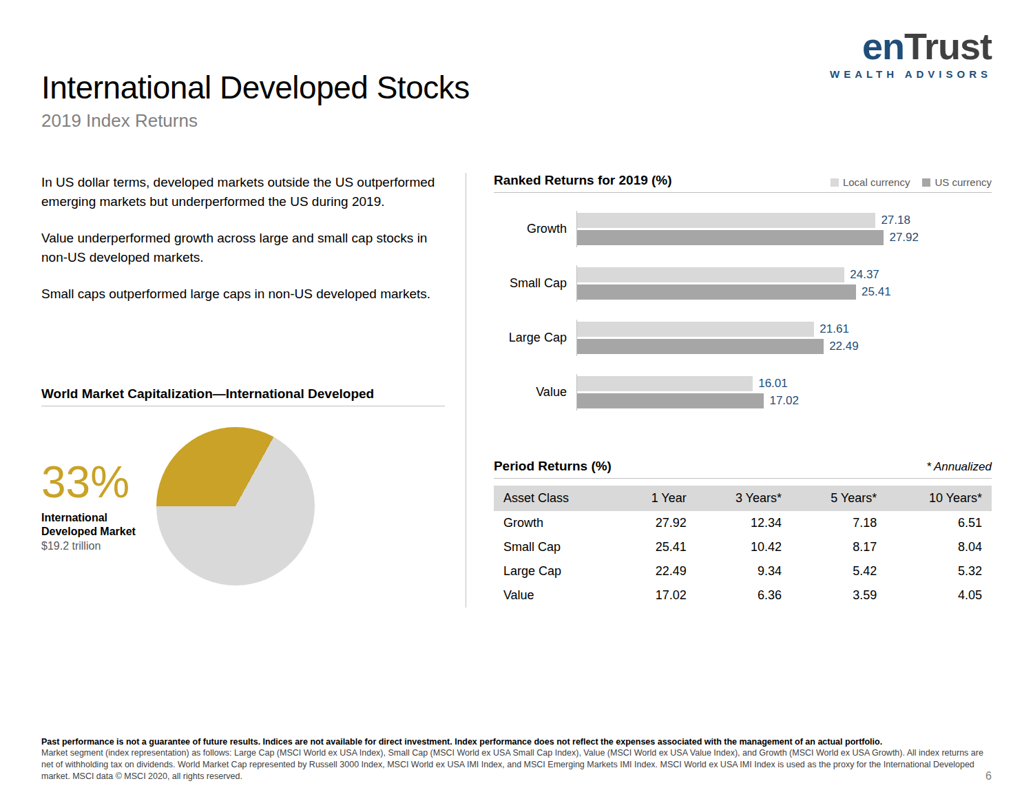en Trust
WEALTH ADVISORS
International Developed Stocks
2019 Index Returns
In US dollar terms, developed markets outside the US outperformed emerging markets but underperformed the US during 2019.
Value underperformed growth across large and small cap stocks in non-US developed markets.
Small caps outperformed large caps in non-US developed markets.
World Market Capitalization—International Developed
33%
International
Developed Market
$19.2 trillion
Ranked Returns for 2019 (%)
Local currency US currency
Growth
27.18
27.92
Small Cap
24.37
25.41
Large Cap
21.61
22.49
Value
16.01
17.02
Period Returns (%)
* Annualized
| Asset Class | 1 Year | 3 Years* | 5 Years* | 10 Years* |
| --- | --- | --- | --- | --- |
| Growth | 27.92 | 12.34 | 7.18 | 6.51 |
| Small Cap | 25.41 | 10.42 | 8.17 | 8.04 |
| Large Cap | 22.49 | 9.34 | 5.42 | 5.32 |
| Value | 17.02 | 6.36 | 3.59 | 4.05 |
Past performance is not a guarantee of future results. Indices are not available for direct investment. Index performance does not reflect the expenses associated with the management of an actual portfolio.
Market segment (index representation) as follows: Large Cap (MSCI World ex USA Index), Small Cap (MSCI World ex USA Small Cap Index), Value (MSCI World ex USA Value Index), and Growth (MSCI World ex USA Growth). All index returns are net of withholding tax on dividends. World Market Cap represented by Russell 3000 Index, MSCI World ex USA IMI Index, and MSCI Emerging Markets IMI Index. MSCI World ex USA IMI Index is used as the proxy for the International Developed market. MSCI data © MSCI 2020, all rights reserved.
6